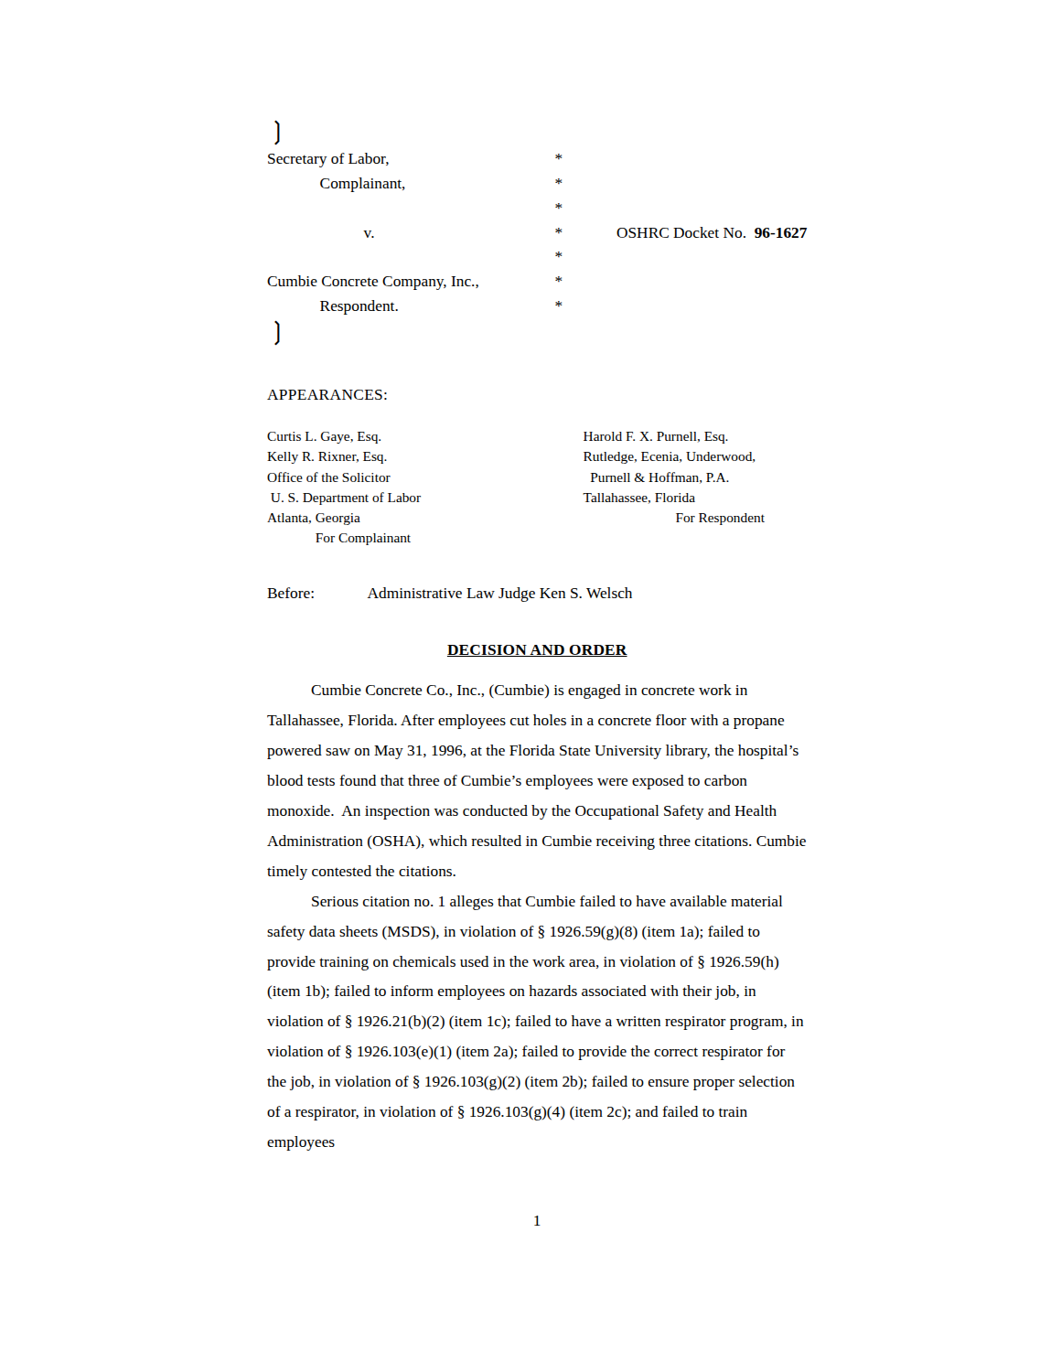❳
| Secretary of Labor, | * | |
| Complainant, | * | |
| | * | |
| v. | * | OSHRC Docket No. 96-1627 |
| | * | |
| Cumbie Concrete Company, Inc., | * | |
| Respondent. | * | |
❳
APPEARANCES:
| Curtis L. Gaye, Esq. | Harold F. X. Purnell, Esq. |
| Kelly R. Rixner, Esq. | Rutledge, Ecenia, Underwood, |
| Office of the Solicitor | Purnell & Hoffman, P.A. |
| U. S. Department of Labor | Tallahassee, Florida |
| Atlanta, Georgia | For Respondent |
| For Complainant | |
Before: Administrative Law Judge Ken S. Welsch
DECISION AND ORDER
Cumbie Concrete Co., Inc., (Cumbie) is engaged in concrete work in Tallahassee, Florida. After employees cut holes in a concrete floor with a propane powered saw on May 31, 1996, at the Florida State University library, the hospital’s blood tests found that three of Cumbie’s employees were exposed to carbon monoxide. An inspection was conducted by the Occupational Safety and Health Administration (OSHA), which resulted in Cumbie receiving three citations. Cumbie timely contested the citations.
Serious citation no. 1 alleges that Cumbie failed to have available material safety data sheets (MSDS), in violation of § 1926.59(g)(8) (item 1a); failed to provide training on chemicals used in the work area, in violation of § 1926.59(h) (item 1b); failed to inform employees on hazards associated with their job, in violation of § 1926.21(b)(2) (item 1c); failed to have a written respirator program, in violation of § 1926.103(e)(1) (item 2a); failed to provide the correct respirator for the job, in violation of § 1926.103(g)(2) (item 2b); failed to ensure proper selection of a respirator, in violation of § 1926.103(g)(4) (item 2c); and failed to train employees
1